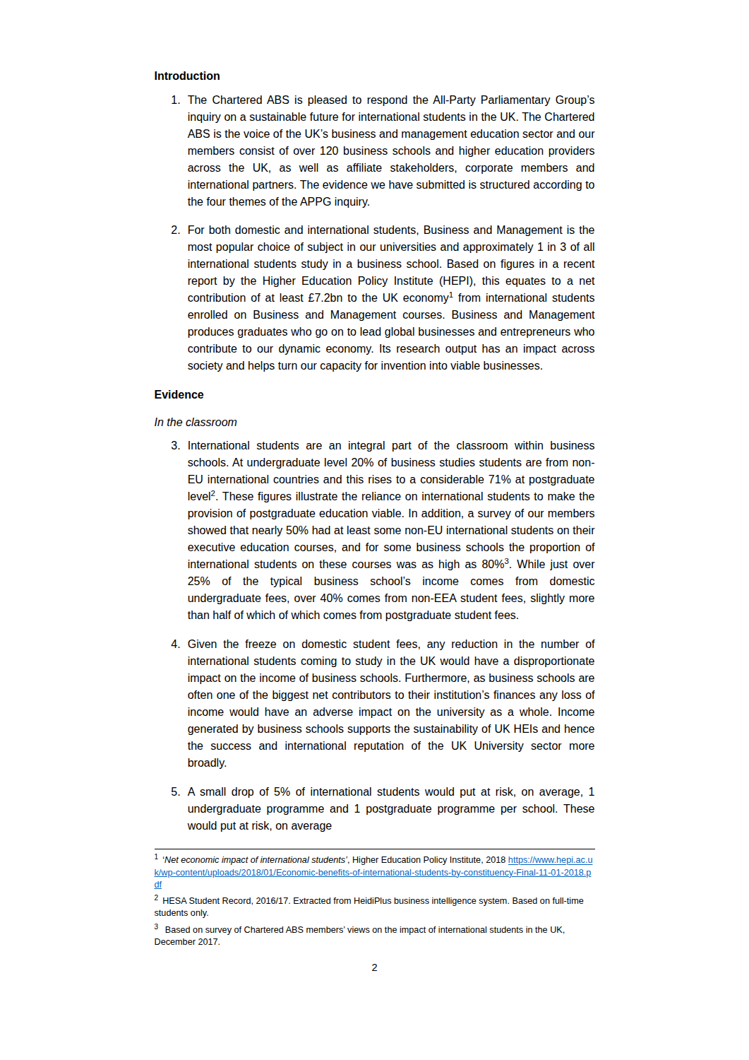Introduction
The Chartered ABS is pleased to respond the All-Party Parliamentary Group’s inquiry on a sustainable future for international students in the UK. The Chartered ABS is the voice of the UK’s business and management education sector and our members consist of over 120 business schools and higher education providers across the UK, as well as affiliate stakeholders, corporate members and international partners. The evidence we have submitted is structured according to the four themes of the APPG inquiry.
For both domestic and international students, Business and Management is the most popular choice of subject in our universities and approximately 1 in 3 of all international students study in a business school. Based on figures in a recent report by the Higher Education Policy Institute (HEPI), this equates to a net contribution of at least £7.2bn to the UK economy1 from international students enrolled on Business and Management courses. Business and Management produces graduates who go on to lead global businesses and entrepreneurs who contribute to our dynamic economy. Its research output has an impact across society and helps turn our capacity for invention into viable businesses.
Evidence
In the classroom
International students are an integral part of the classroom within business schools. At undergraduate level 20% of business studies students are from non-EU international countries and this rises to a considerable 71% at postgraduate level2. These figures illustrate the reliance on international students to make the provision of postgraduate education viable. In addition, a survey of our members showed that nearly 50% had at least some non-EU international students on their executive education courses, and for some business schools the proportion of international students on these courses was as high as 80%3. While just over 25% of the typical business school’s income comes from domestic undergraduate fees, over 40% comes from non-EEA student fees, slightly more than half of which of which comes from postgraduate student fees.
Given the freeze on domestic student fees, any reduction in the number of international students coming to study in the UK would have a disproportionate impact on the income of business schools. Furthermore, as business schools are often one of the biggest net contributors to their institution’s finances any loss of income would have an adverse impact on the university as a whole. Income generated by business schools supports the sustainability of UK HEIs and hence the success and international reputation of the UK University sector more broadly.
A small drop of 5% of international students would put at risk, on average, 1 undergraduate programme and 1 postgraduate programme per school. These would put at risk, on average
1 ‘Net economic impact of international students’, Higher Education Policy Institute, 2018 https://www.hepi.ac.uk/wp-content/uploads/2018/01/Economic-benefits-of-international-students-by-constituency-Final-11-01-2018.pdf
2 HESA Student Record, 2016/17. Extracted from HeidiPlus business intelligence system. Based on full-time students only.
3 Based on survey of Chartered ABS members’ views on the impact of international students in the UK, December 2017.
2